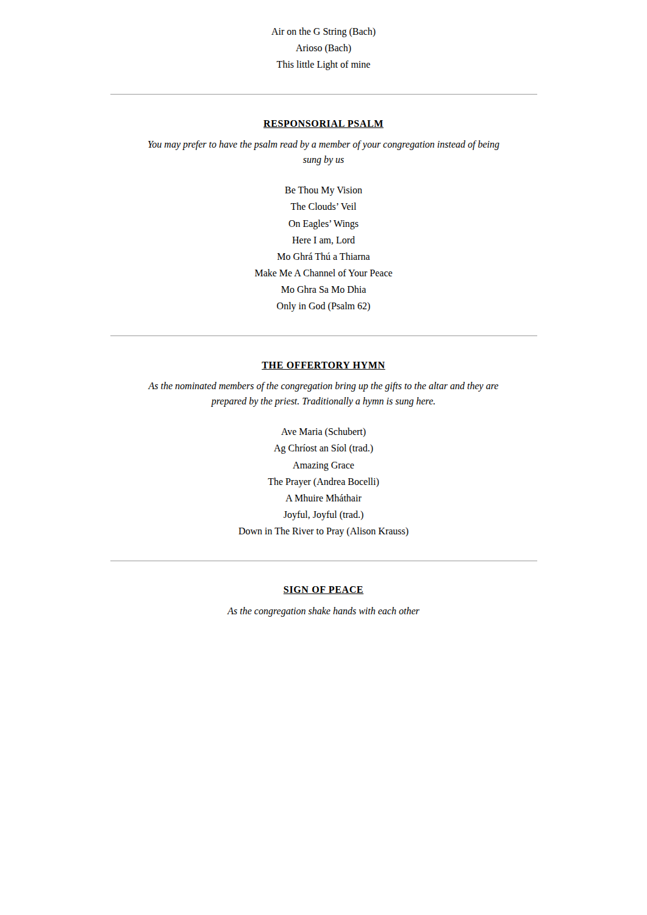Air on the G String (Bach)
Arioso (Bach)
This little Light of mine
RESPONSORIAL PSALM
You may prefer to have the psalm read by a member of your congregation instead of being sung by us
Be Thou My Vision
The Clouds’ Veil
On Eagles’ Wings
Here I am, Lord
Mo Ghrá Thú a Thiarna
Make Me A Channel of Your Peace
Mo Ghra Sa Mo Dhia
Only in God (Psalm 62)
THE OFFERTORY HYMN
As the nominated members of the congregation bring up the gifts to the altar and they are prepared by the priest. Traditionally a hymn is sung here.
Ave Maria (Schubert)
Ag Chríost an Síol (trad.)
Amazing Grace
The Prayer (Andrea Bocelli)
A Mhuire Mháthair
Joyful, Joyful (trad.)
Down in The River to Pray (Alison Krauss)
SIGN OF PEACE
As the congregation shake hands with each other